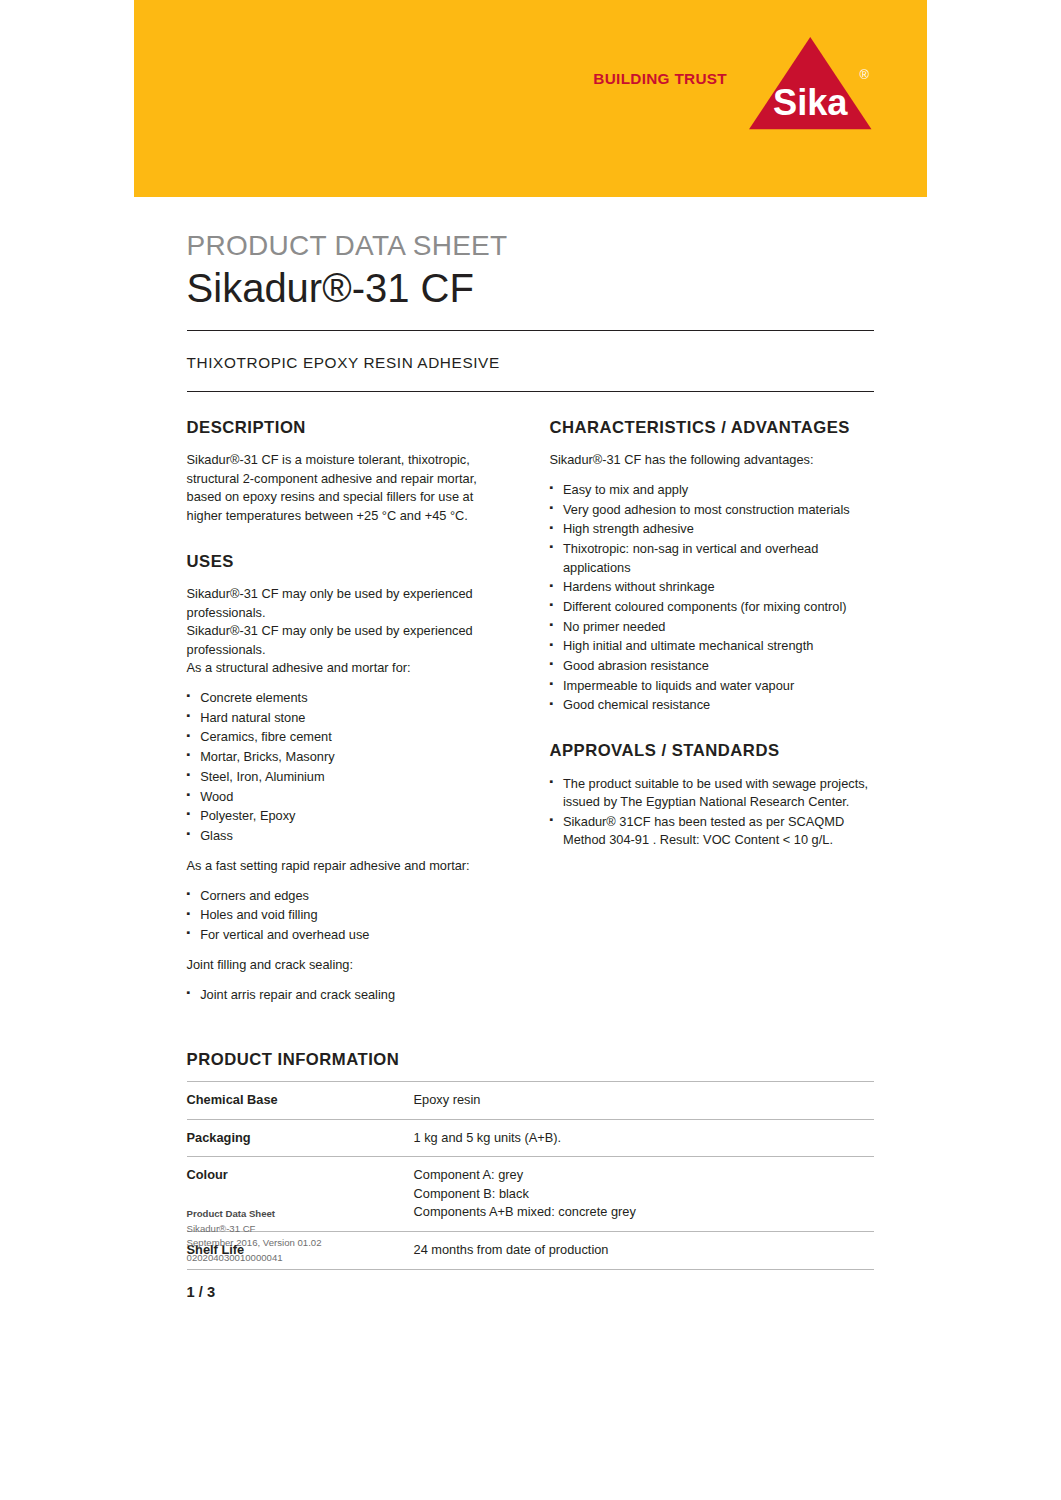BUILDING TRUST
Sika ®
PRODUCT DATA SHEET
Sikadur®-31 CF
THIXOTROPIC EPOXY RESIN ADHESIVE
DESCRIPTION
Sikadur®-31 CF is a moisture tolerant, thixotropic, structural 2-component adhesive and repair mortar, based on epoxy resins and special fillers for use at higher temperatures between +25 °C and +45 °C.
USES
Sikadur®-31 CF may only be used by experienced professionals.
Sikadur®-31 CF may only be used by experienced professionals.
As a structural adhesive and mortar for:
Concrete elements
Hard natural stone
Ceramics, fibre cement
Mortar, Bricks, Masonry
Steel, Iron, Aluminium
Wood
Polyester, Epoxy
Glass
As a fast setting rapid repair adhesive and mortar:
Corners and edges
Holes and void filling
For vertical and overhead use
Joint filling and crack sealing:
Joint arris repair and crack sealing
CHARACTERISTICS / ADVANTAGES
Sikadur®-31 CF has the following advantages:
Easy to mix and apply
Very good adhesion to most construction materials
High strength adhesive
Thixotropic: non-sag in vertical and overhead applications
Hardens without shrinkage
Different coloured components (for mixing control)
No primer needed
High initial and ultimate mechanical strength
Good abrasion resistance
Impermeable to liquids and water vapour
Good chemical resistance
APPROVALS / STANDARDS
The product suitable to be used with sewage projects, issued by The Egyptian National Research Center.
Sikadur® 31CF has been tested as per SCAQMD Method 304-91 . Result: VOC Content < 10 g/L.
PRODUCT INFORMATION
| Chemical Base | Epoxy resin |
| Packaging | 1 kg and 5 kg units (A+B). |
| Colour | Component A: grey Component B: black Components A+B mixed: concrete grey |
| Shelf Life | 24 months from date of production |
Product Data Sheet
Sikadur®-31 CF
September 2016, Version 01.02
020204030010000041
1 / 3